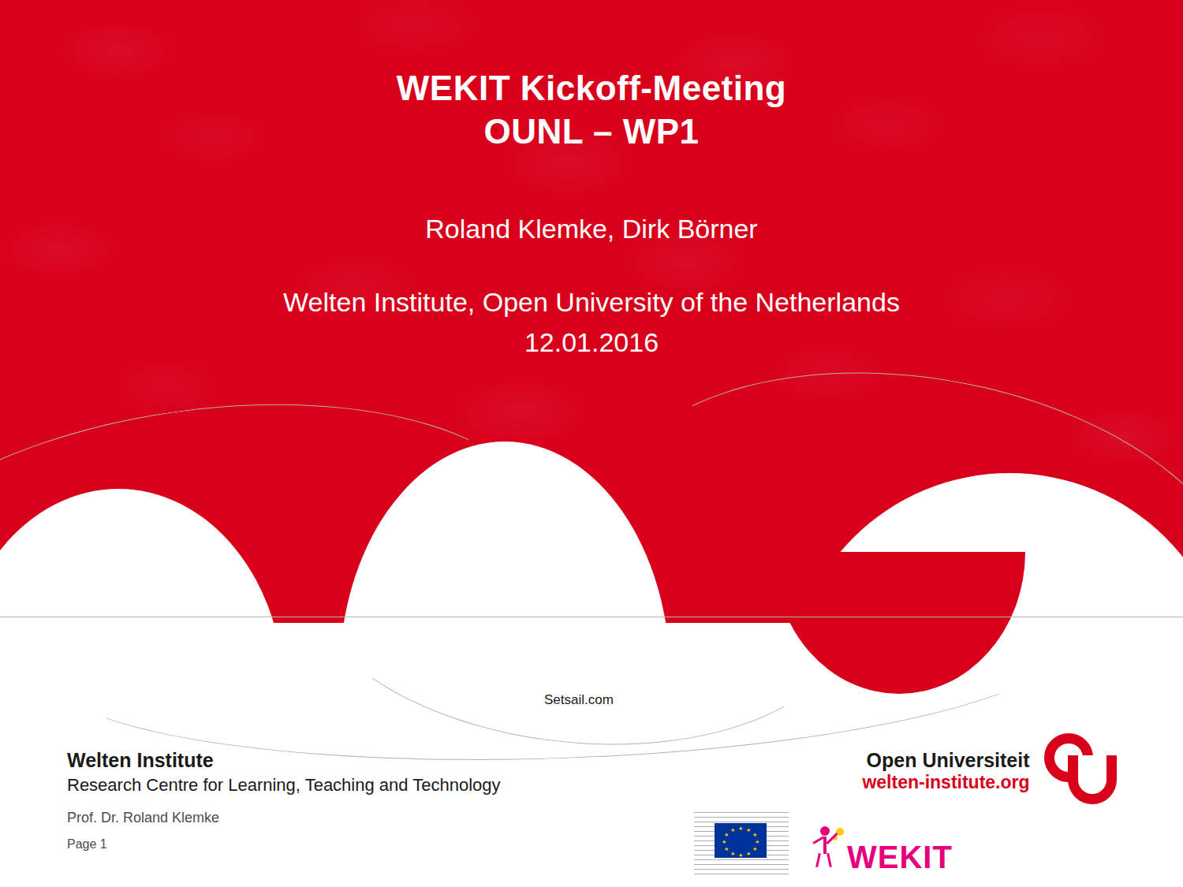WEKIT Kickoff-Meeting
OUNL – WP1
Roland Klemke, Dirk Börner Welten Institute, Open University of the Netherlands
12.01.2016
Setsail.com
Welten Institute
Research Centre for Learning, Teaching and Technology
Prof. Dr. Roland Klemke
Page 1
Open Universiteit
welten-institute.org
★ ★ ★ ★ ★ ★ ★ ★ ★ ★ ★ ★
European
Commission
WEKIT